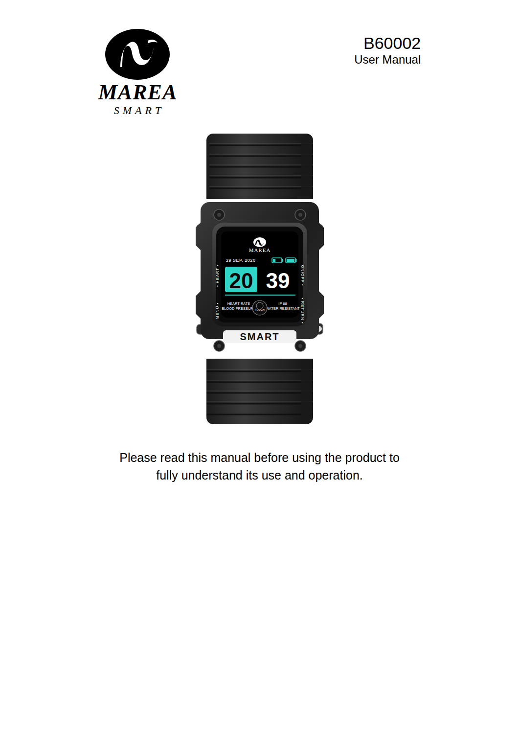MAREA
SMART
B60002
User Manual
MAREA 29 SEP. 2020 20 39 HEART RATE BLOOD PRESSURE IP 68 WATER RESISTANT TOUCH • HEART • MENU • ON/OFF • • RETURN • SMART
Please read this manual before using the product to fully understand its use and operation.